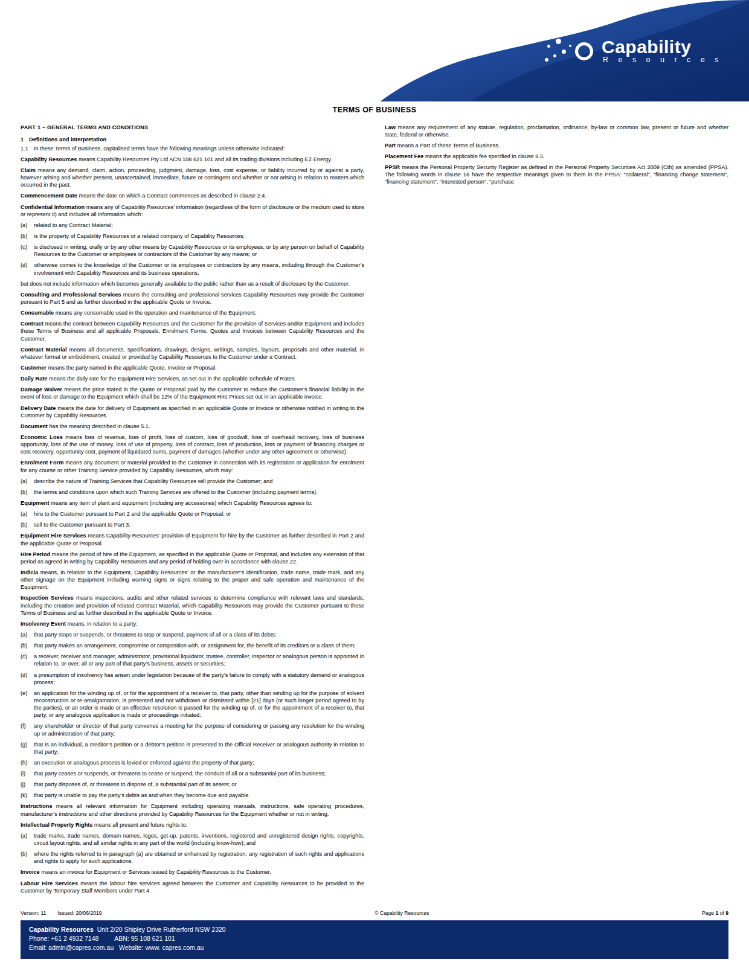Capability
R e s o u r c e s
TERMS OF BUSINESS
PART 1 – GENERAL TERMS AND CONDITIONS
1 Definitions and interpretation
1.1 In these Terms of Business, capitalised terms have the following meanings unless otherwise indicated:
Capability Resources means Capability Resources Pty Ltd ACN 108 621 101 and all its trading divisions including EZ Energy.
Claim means any demand, claim, action, proceeding, judgment, damage, loss, cost expense, or liability incurred by or against a party, however arising and whether present, unascertained, immediate, future or contingent and whether or not arising in relation to matters which occurred in the past.
Commencement Date means the date on which a Contract commences as described in clause 2.4.
Confidential Information means any of Capability Resources’ information (regardless of the form of disclosure or the medium used to store or represent it) and includes all information which:
(a) related to any Contract Material;
(b) is the property of Capability Resources or a related company of Capability Resources;
(c) is disclosed in writing, orally or by any other means by Capability Resources or its employees, or by any person on behalf of Capability Resources to the Customer or employees or contractors of the Customer by any means; or
(d) otherwise comes to the knowledge of the Customer or its employees or contractors by any means, including through the Customer’s involvement with Capability Resources and its business operations,
but does not include information which becomes generally available to the public rather than as a result of disclosure by the Customer.
Consulting and Professional Services means the consulting and professional services Capability Resources may provide the Customer pursuant to Part 5 and as further described in the applicable Quote or Invoice.
Consumable means any consumable used in the operation and maintenance of the Equipment.
Contract means the contract between Capability Resources and the Customer for the provision of Services and/or Equipment and includes these Terms of Business and all applicable Proposals, Enrolment Forms, Quotes and Invoices between Capability Resources and the Customer.
Contract Material means all documents, specifications, drawings, designs, writings, samples, layouts, proposals and other material, in whatever format or embodiment, created or provided by Capability Resources to the Customer under a Contract.
Customer means the party named in the applicable Quote, Invoice or Proposal.
Daily Rate means the daily rate for the Equipment Hire Services, as set out in the applicable Schedule of Rates.
Damage Waiver means the price stated in the Quote or Proposal paid by the Customer to reduce the Customer’s financial liability in the event of loss or damage to the Equipment which shall be 12% of the Equipment Hire Prices set out in an applicable invoice.
Delivery Date means the date for delivery of Equipment as specified in an applicable Quote or Invoice or otherwise notified in writing to the Customer by Capability Resources.
Document has the meaning described in clause 5.1.
Economic Loss means loss of revenue, loss of profit, loss of custom, loss of goodwill, loss of overhead recovery, loss of business opportunity, loss of the use of money, loss of use of property, loss of contract, loss of production, loss or payment of financing charges or cost recovery, opportunity cost, payment of liquidated sums, payment of damages (whether under any other agreement or otherwise).
Enrolment Form means any document or material provided to the Customer in connection with its registration or application for enrolment for any course or other Training Service provided by Capability Resources, which may:
(a) describe the nature of Training Services that Capability Resources will provide the Customer; and
(b) the terms and conditions upon which such Training Services are offered to the Customer (including payment terms).
Equipment means any item of plant and equipment (including any accessories) which Capability Resources agrees to:
(a) hire to the Customer pursuant to Part 2 and the applicable Quote or Proposal; or
(b) sell to the Customer pursuant to Part 3.
Equipment Hire Services means Capability Resources’ provision of Equipment for hire by the Customer as further described in Part 2 and the applicable Quote or Proposal.
Hire Period means the period of hire of the Equipment, as specified in the applicable Quote or Proposal, and includes any extension of that period as agreed in writing by Capability Resources and any period of holding over in accordance with clause 22.
Indicia means, in relation to the Equipment, Capability Resources’ or the manufacturer’s identification, trade name, trade mark, and any other signage on the Equipment including warning signs or signs relating to the proper and safe operation and maintenance of the Equipment.
Inspection Services means inspections, audits and other related services to determine compliance with relevant laws and standards, including the creation and provision of related Contract Material, which Capability Resources may provide the Customer pursuant to these Terms of Business and as further described in the applicable Quote or Invoice.
Insolvency Event means, in relation to a party:
(a) that party stops or suspends, or threatens to stop or suspend, payment of all or a class of its debts;
(b) that party makes an arrangement, compromise or composition with, or assignment for, the benefit of its creditors or a class of them;
(c) a receiver, receiver and manager, administrator, provisional liquidator, trustee, controller, inspector or analogous person is appointed in relation to, or over, all or any part of that party’s business, assets or securities;
(d) a presumption of insolvency has arisen under legislation because of the party’s failure to comply with a statutory demand or analogous process;
(e) an application for the winding up of, or for the appointment of a receiver to, that party, other than winding up for the purpose of solvent reconstruction or re-amalgamation, is presented and not withdrawn or dismissed within [21] days (or such longer period agreed to by the parties), or an order is made or an effective resolution is passed for the winding up of, or for the appointment of a receiver to, that party, or any analogous application is made or proceedings initiated;
(f) any shareholder or director of that party convenes a meeting for the purpose of considering or passing any resolution for the winding up or administration of that party;
(g) that is an individual, a creditor’s petition or a debtor’s petition is presented to the Official Receiver or analogous authority in relation to that party;
(h) an execution or analogous process is levied or enforced against the property of that party;
(i) that party ceases or suspends, or threatens to cease or suspend, the conduct of all or a substantial part of its business;
(j) that party disposes of, or threatens to dispose of, a substantial part of its assets; or
(k) that party is unable to pay the party’s debts as and when they become due and payable
Instructions means all relevant information for Equipment including operating manuals, instructions, safe operating procedures, manufacturer’s instructions and other directions provided by Capability Resources for the Equipment whether or not in writing.
Intellectual Property Rights means all present and future rights to:
(a) trade marks, trade names, domain names, logos, get-up, patents, inventions, registered and unregistered design rights, copyrights, circuit layout rights, and all similar rights in any part of the world (including know-how); and
(b) where the rights referred to in paragraph (a) are obtained or enhanced by registration, any registration of such rights and applications and rights to apply for such applications.
Invoice means an invoice for Equipment or Services issued by Capability Resources to the Customer.
Labour Hire Services means the labour hire services agreed between the Customer and Capability Resources to be provided to the Customer by Temporary Staff Members under Part 4.
Law means any requirement of any statute, regulation, proclamation, ordinance, by-law or common law, present or future and whether state, federal or otherwise.
Part means a Part of these Terms of Business.
Placement Fee means the applicable fee specified in clause 8.5.
PPSR means the Personal Property Security Register as defined in the Personal Property Securities Act 2009 (Cth) as amended (PPSA). The following words in clause 16 have the respective meanings given to them in the PPSA: “collateral”, “financing change statement”, “financing statement”, “interested person”, “purchase
Version: 11 Issued: 20/06/2019
© Capability Resources
Page 1 of 9
Capability Resources Unit 2/20 Shipley Drive Rutherford NSW 2320
Phone: +61 2 4932 7148 ABN: 95 108 621 101
Email: admin@capres.com.au Website: www. capres.com.au